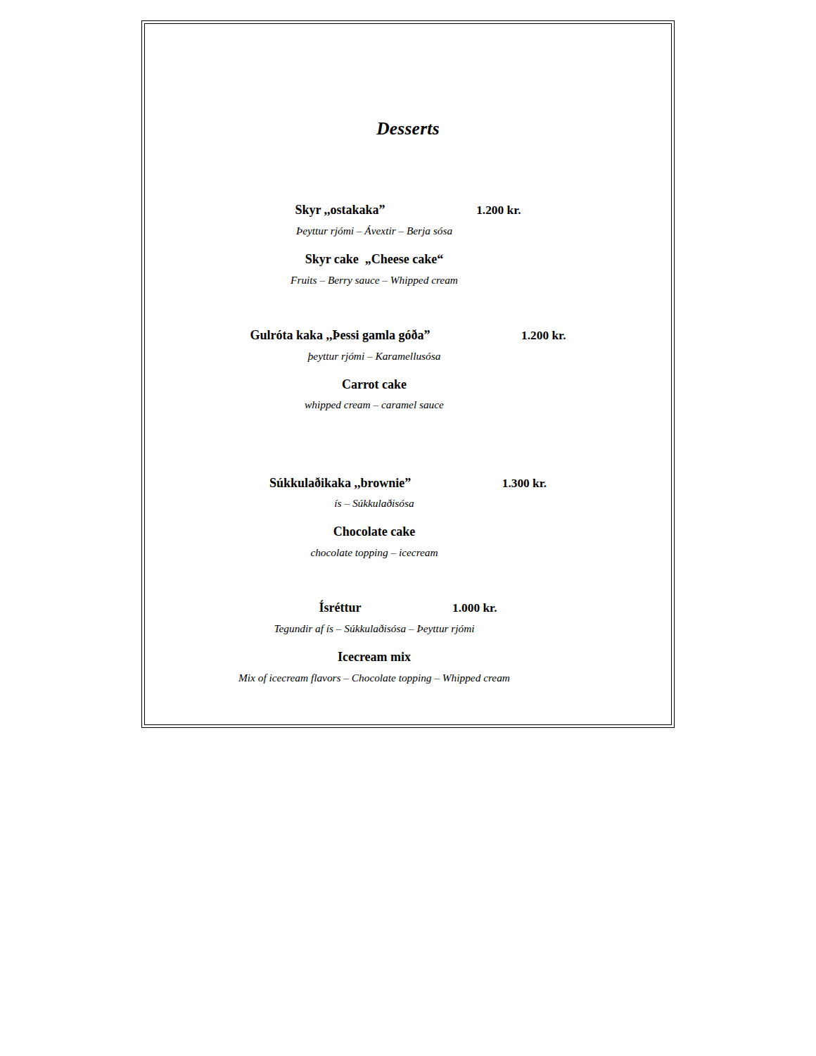Desserts
Skyr ,,ostakaka”
1.200 kr.
Þeyttur rjómi – Ávextir – Berja sósa
Skyr cake „Cheese cake“
Fruits – Berry sauce – Whipped cream
Gulróta kaka ,,Þessi gamla góða”
1.200 kr.
þeyttur rjómi – Karamellusósa
Carrot cake
whipped cream – caramel sauce
Súkkulaðikaka ,,brownie”
1.300 kr.
ís – Súkkulaðisósa
Chocolate cake
chocolate topping – icecream
Ísréttur
1.000 kr.
Tegundir af ís – Súkkulaðisósa – Þeyttur rjómi
Icecream mix
Mix of icecream flavors – Chocolate topping – Whipped cream